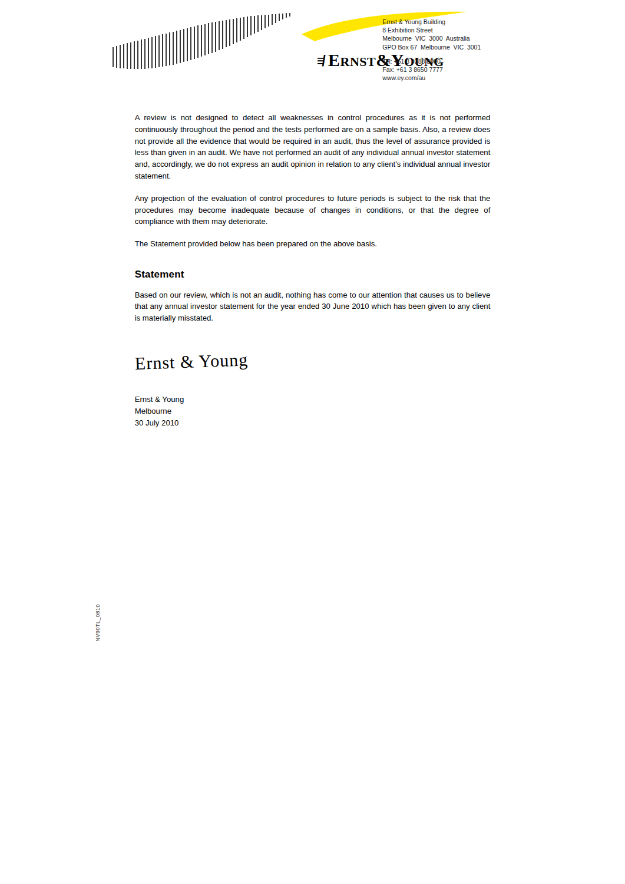≡/ERNST&YOUNG
Ernst & Young Building
8 Exhibition Street
Melbourne VIC 3000 Australia
GPO Box 67 Melbourne VIC 3001
Tel: +61 3 9288 8000
Fax: +61 3 8650 7777
www.ey.com/au
A review is not designed to detect all weaknesses in control procedures as it is not performed continuously throughout the period and the tests performed are on a sample basis. Also, a review does not provide all the evidence that would be required in an audit, thus the level of assurance provided is less than given in an audit. We have not performed an audit of any individual annual investor statement and, accordingly, we do not express an audit opinion in relation to any client's individual annual investor statement.
Any projection of the evaluation of control procedures to future periods is subject to the risk that the procedures may become inadequate because of changes in conditions, or that the degree of compliance with them may deteriorate.
The Statement provided below has been prepared on the above basis.
Statement
Based on our review, which is not an audit, nothing has come to our attention that causes us to believe that any annual investor statement for the year ended 30 June 2010 which has been given to any client is materially misstated.
Ernst & Young
Ernst & Young
Melbourne
30 July 2010
NV90TL_0810